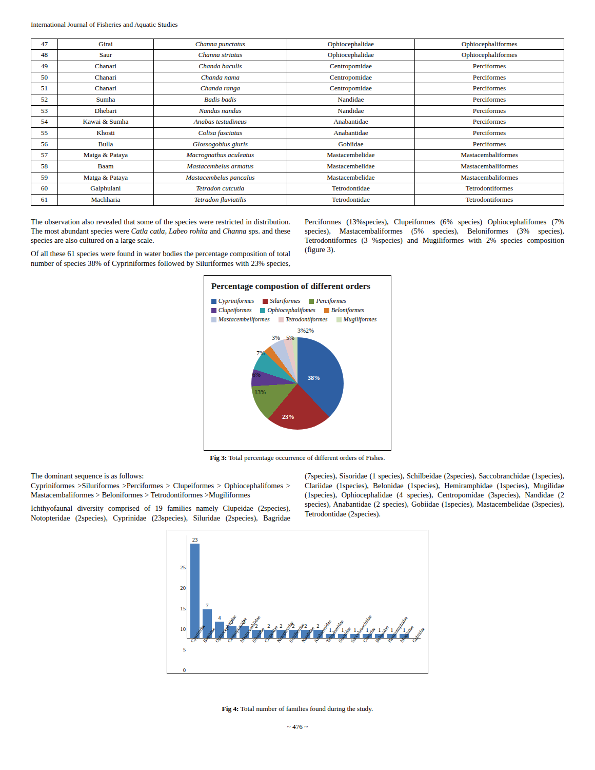International Journal of Fisheries and Aquatic Studies
| 47 | Girai | Channa punctatus | Ophiocephalidae | Ophiocephaliformes |
| 48 | Saur | Channa striatus | Ophiocephalidae | Ophiocephaliformes |
| 49 | Chanari | Chanda baculis | Centropomidae | Perciformes |
| 50 | Chanari | Chanda nama | Centropomidae | Perciformes |
| 51 | Chanari | Chanda ranga | Centropomidae | Perciformes |
| 52 | Sumha | Badis badis | Nandidae | Perciformes |
| 53 | Dhebari | Nandus nandus | Nandidae | Perciformes |
| 54 | Kawai & Sumha | Anabas testudineus | Anabantidae | Perciformes |
| 55 | Khosti | Colisa fasciatus | Anabantidae | Perciformes |
| 56 | Bulla | Glossogobius giuris | Gobiidae | Perciformes |
| 57 | Matga & Pataya | Macrognathus aculeatus | Mastacembelidae | Mastacembaliformes |
| 58 | Baam | Mastacembelus armatus | Mastacembelidae | Mastacembaliformes |
| 59 | Matga & Pataya | Mastacembelus pancalus | Mastacembelidae | Mastacembaliformes |
| 60 | Galphulani | Tetradon cutcutia | Tetrodontidae | Tetrodontiformes |
| 61 | Machharia | Tetradon fluviatilis | Tetrodontidae | Tetrodontiformes |
The observation also revealed that some of the species were restricted in distribution. The most abundant species were Catla catla, Labeo rohita and Channa sps. and these species are also cultured on a large scale.
Of all these 61 species were found in water bodies the percentage composition of total number of species 38% of Cypriniformes followed by Siluriformes with 23% species, Perciformes (13%species), Clupeiformes (6% species) Ophiocephalifomes (7% species), Mastacembaliformes (5% species), Beloniformes (3% species), Tetrodontiformes (3 %species) and Mugiliformes with 2% species composition (figure 3).
Percentage compostion of different orders
Cypriniformes Siluriformes Perciformes
Clupeiformes Ophiocephalifomes Beloniformes
Mastacembeliformes Tetrodontiformes Mugiliformes
3%2%
3%
5%
7%
6%
13%
38%
23%
Fig 3: Total percentage occurrence of different orders of Fishes.
The dominant sequence is as follows:
Cypriniformes >Siluriformes >Perciformes > Clupeiformes > Ophiocephalifomes > Mastacembaliformes > Beloniformes > Tetrodontiformes >Mugiliformes
Ichthyofaunal diversity comprised of 19 families namely Clupeidae (2species), Notopteridae (2species), Cyprinidae (23species), Siluridae (2species), Bagridae (7species), Sisoridae (1 species), Schilbeidae (2species), Saccobranchidae (1species), Clariidae (1species), Belonidae (1species), Hemiramphidae (1species), Mugilidae (1species), Ophiocephalidae (4 species), Centropomidae (3species), Nandidae (2 species), Anabantidae (2 species), Gobiidae (1species), Mastacembelidae (3species), Tetrodontidae (2species).
25
20
15
10
5
0
23
7
4
3
3
2
2
2
2
2
2
1
1
1
1
1
1
1
Cyprinidae
Bagridae
Ophiocephalidae
Centropomidae
Mastocemblidae
Siluridae
Clupeidae
Notopteridae
Schilbeidae
Nandidae
Anabantoidae
Tetrodontidae
Sisoridae
Saccobranchidae
Clariidae
Belonidae
Hemiramphidae
Mugilidae
Gobiidae
Fig 4: Total number of families found during the study.
~ 476 ~